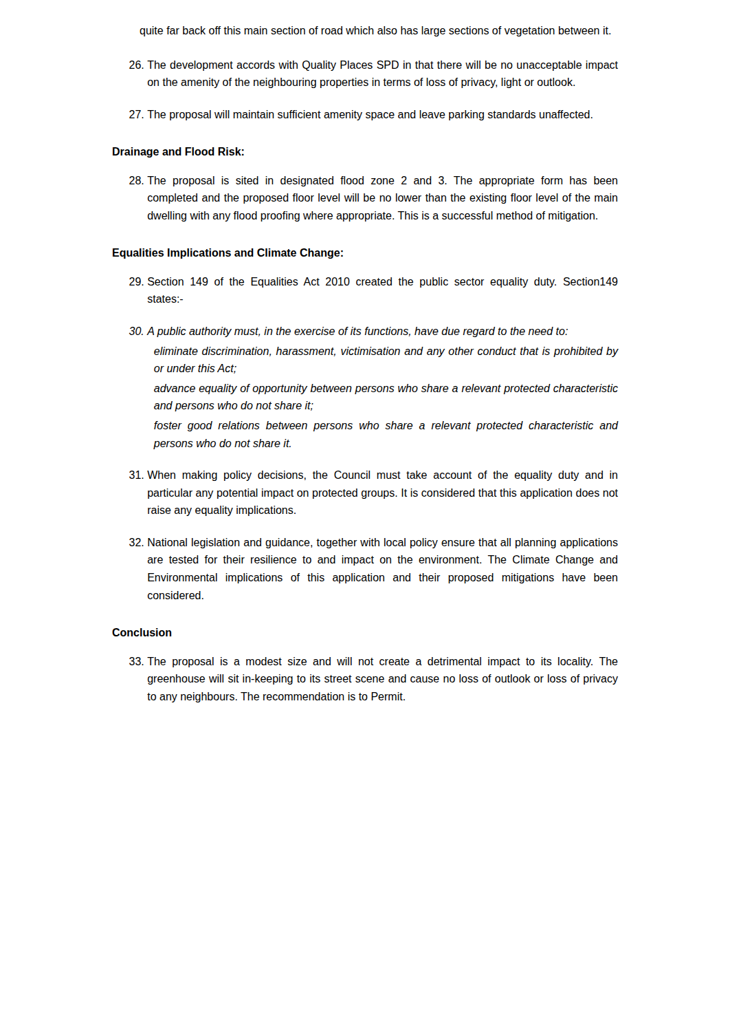quite far back off this main section of road which also has large sections of vegetation between it.
The development accords with Quality Places SPD in that there will be no unacceptable impact on the amenity of the neighbouring properties in terms of loss of privacy, light or outlook.
The proposal will maintain sufficient amenity space and leave parking standards unaffected.
Drainage and Flood Risk:
The proposal is sited in designated flood zone 2 and 3. The appropriate form has been completed and the proposed floor level will be no lower than the existing floor level of the main dwelling with any flood proofing where appropriate. This is a successful method of mitigation.
Equalities Implications and Climate Change:
Section 149 of the Equalities Act 2010 created the public sector equality duty. Section149 states:-
A public authority must, in the exercise of its functions, have due regard to the need to: eliminate discrimination, harassment, victimisation and any other conduct that is prohibited by or under this Act; advance equality of opportunity between persons who share a relevant protected characteristic and persons who do not share it; foster good relations between persons who share a relevant protected characteristic and persons who do not share it.
When making policy decisions, the Council must take account of the equality duty and in particular any potential impact on protected groups. It is considered that this application does not raise any equality implications.
National legislation and guidance, together with local policy ensure that all planning applications are tested for their resilience to and impact on the environment. The Climate Change and Environmental implications of this application and their proposed mitigations have been considered.
Conclusion
The proposal is a modest size and will not create a detrimental impact to its locality. The greenhouse will sit in-keeping to its street scene and cause no loss of outlook or loss of privacy to any neighbours. The recommendation is to Permit.